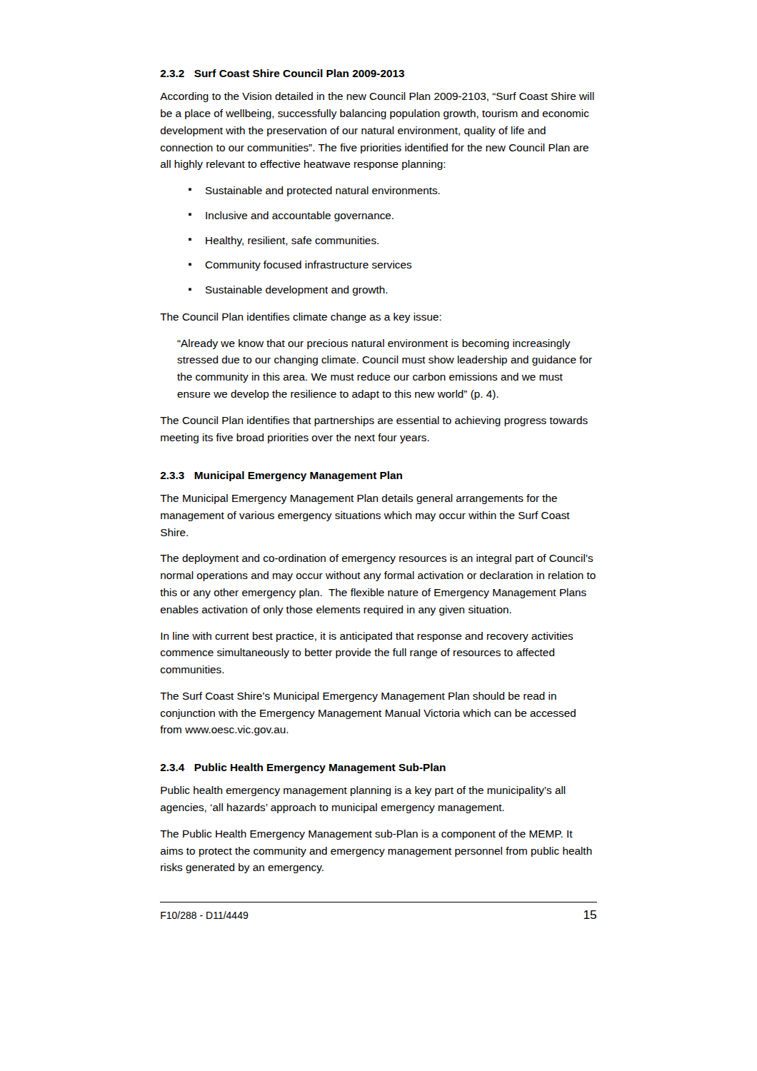2.3.2 Surf Coast Shire Council Plan 2009-2013
According to the Vision detailed in the new Council Plan 2009-2103, “Surf Coast Shire will be a place of wellbeing, successfully balancing population growth, tourism and economic development with the preservation of our natural environment, quality of life and connection to our communities”. The five priorities identified for the new Council Plan are all highly relevant to effective heatwave response planning:
Sustainable and protected natural environments.
Inclusive and accountable governance.
Healthy, resilient, safe communities.
Community focused infrastructure services
Sustainable development and growth.
The Council Plan identifies climate change as a key issue:
“Already we know that our precious natural environment is becoming increasingly stressed due to our changing climate. Council must show leadership and guidance for the community in this area. We must reduce our carbon emissions and we must ensure we develop the resilience to adapt to this new world” (p. 4).
The Council Plan identifies that partnerships are essential to achieving progress towards meeting its five broad priorities over the next four years.
2.3.3 Municipal Emergency Management Plan
The Municipal Emergency Management Plan details general arrangements for the management of various emergency situations which may occur within the Surf Coast Shire.
The deployment and co-ordination of emergency resources is an integral part of Council’s normal operations and may occur without any formal activation or declaration in relation to this or any other emergency plan. The flexible nature of Emergency Management Plans enables activation of only those elements required in any given situation.
In line with current best practice, it is anticipated that response and recovery activities commence simultaneously to better provide the full range of resources to affected communities.
The Surf Coast Shire’s Municipal Emergency Management Plan should be read in conjunction with the Emergency Management Manual Victoria which can be accessed from www.oesc.vic.gov.au.
2.3.4 Public Health Emergency Management Sub-Plan
Public health emergency management planning is a key part of the municipality’s all agencies, ‘all hazards’ approach to municipal emergency management.
The Public Health Emergency Management sub-Plan is a component of the MEMP. It aims to protect the community and emergency management personnel from public health risks generated by an emergency.
F10/288 - D11/4449 15